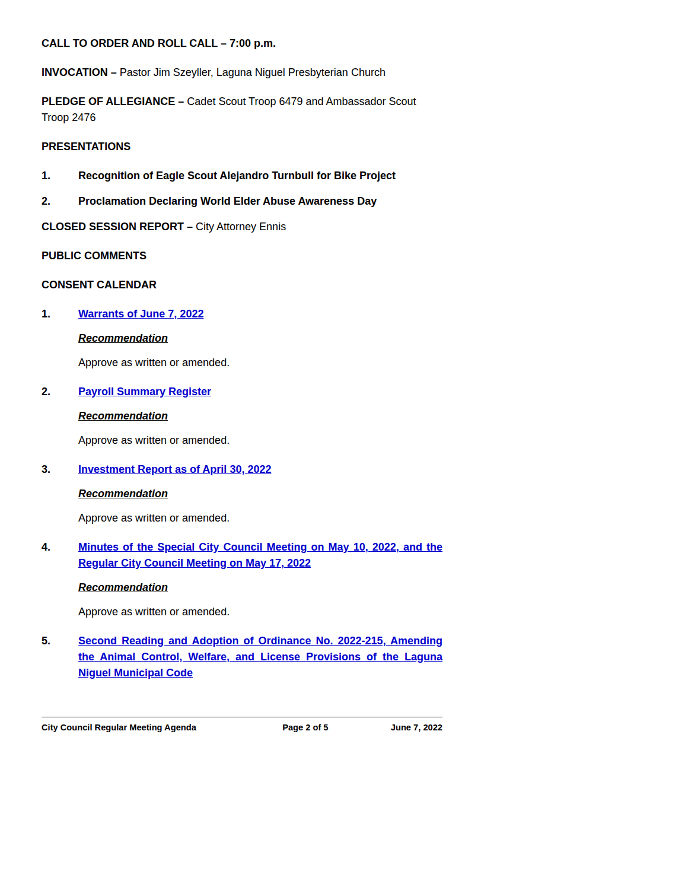CALL TO ORDER AND ROLL CALL – 7:00 p.m.
INVOCATION – Pastor Jim Szeyller, Laguna Niguel Presbyterian Church
PLEDGE OF ALLEGIANCE – Cadet Scout Troop 6479 and Ambassador Scout Troop 2476
PRESENTATIONS
1.
Recognition of Eagle Scout Alejandro Turnbull for Bike Project
2.
Proclamation Declaring World Elder Abuse Awareness Day
CLOSED SESSION REPORT – City Attorney Ennis
PUBLIC COMMENTS
CONSENT CALENDAR
1.
Warrants of June 7, 2022
Recommendation
Approve as written or amended.
2.
Payroll Summary Register
Recommendation
Approve as written or amended.
3.
Investment Report as of April 30, 2022
Recommendation
Approve as written or amended.
4.
Minutes of the Special City Council Meeting on May 10, 2022, and the Regular City Council Meeting on May 17, 2022
Recommendation
Approve as written or amended.
5.
Second Reading and Adoption of Ordinance No. 2022-215, Amending the Animal Control, Welfare, and License Provisions of the Laguna Niguel Municipal Code
City Council Regular Meeting Agenda
Page 2 of 5
June 7, 2022